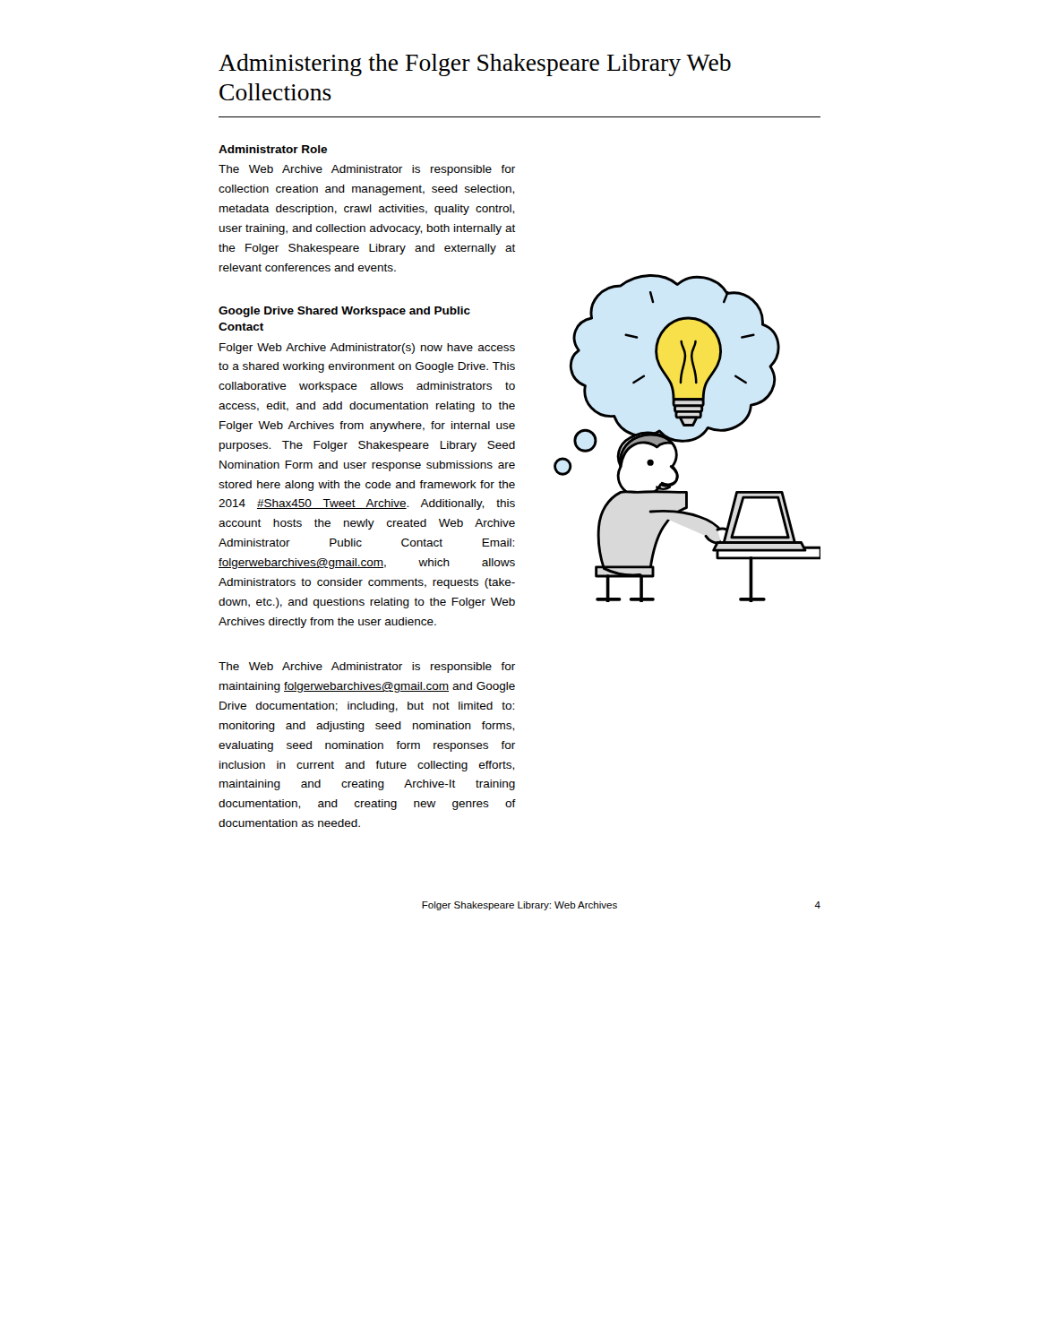Administering the Folger Shakespeare Library Web Collections
Administrator Role
The Web Archive Administrator is responsible for collection creation and management, seed selection, metadata description, crawl activities, quality control, user training, and collection advocacy, both internally at the Folger Shakespeare Library and externally at relevant conferences and events.
Google Drive Shared Workspace and Public Contact
Folger Web Archive Administrator(s) now have access to a shared working environment on Google Drive. This collaborative workspace allows administrators to access, edit, and add documentation relating to the Folger Web Archives from anywhere, for internal use purposes. The Folger Shakespeare Library Seed Nomination Form and user response submissions are stored here along with the code and framework for the 2014 #Shax450 Tweet Archive. Additionally, this account hosts the newly created Web Archive Administrator Public Contact Email: folgerwebarchives@gmail.com, which allows Administrators to consider comments, requests (take-down, etc.), and questions relating to the Folger Web Archives directly from the user audience.
The Web Archive Administrator is responsible for maintaining folgerwebarchives@gmail.com and Google Drive documentation; including, but not limited to: monitoring and adjusting seed nomination forms, evaluating seed nomination form responses for inclusion in current and future collecting efforts, maintaining and creating Archive-It training documentation, and creating new genres of documentation as needed.
Folger Shakespeare Library: Web Archives
4